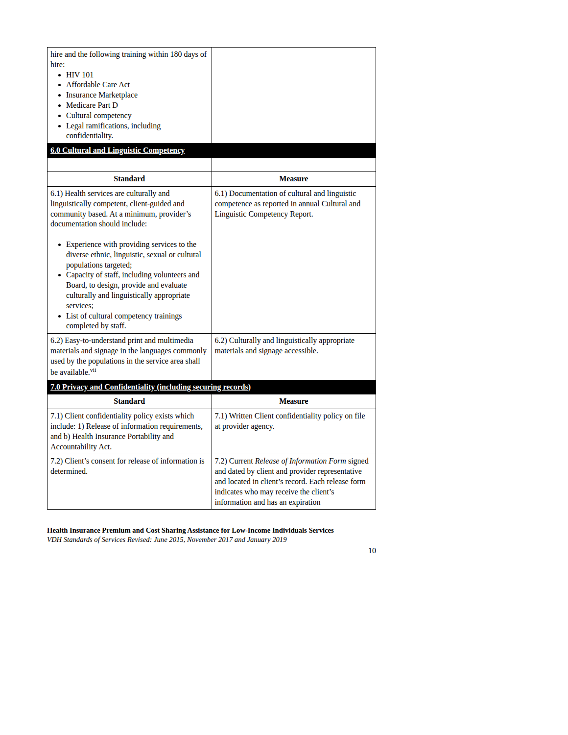| hire and the following training within 180 days of hire: HIV 101 Affordable Care Act Insurance Marketplace Medicare Part D Cultural competency Legal ramifications, including confidentiality. | |
| 6.0 Cultural and Linguistic Competency |
| Standard | Measure |
| 6.1) Health services are culturally and linguistically competent, client-guided and community based. At a minimum, provider’s documentation should include: Experience with providing services to the diverse ethnic, linguistic, sexual or cultural populations targeted; Capacity of staff, including volunteers and Board, to design, provide and evaluate culturally and linguistically appropriate services; List of cultural competency trainings completed by staff. | 6.1) Documentation of cultural and linguistic competence as reported in annual Cultural and Linguistic Competency Report. |
| 6.2) Easy-to-understand print and multimedia materials and signage in the languages commonly used by the populations in the service area shall be available. vii | 6.2) Culturally and linguistically appropriate materials and signage accessible. |
| 7.0 Privacy and Confidentiality (including securing records) |
| Standard | Measure |
| 7.1) Client confidentiality policy exists which include: 1) Release of information requirements, and b) Health Insurance Portability and Accountability Act. | 7.1) Written Client confidentiality policy on file at provider agency. |
| 7.2) Client’s consent for release of information is determined. | 7.2) Current Release of Information Form signed and dated by client and provider representative and located in client’s record. Each release form indicates who may receive the client’s information and has an expiration |
Health Insurance Premium and Cost Sharing Assistance for Low-Income Individuals Services
VDH Standards of Services Revised: June 2015, November 2017 and January 2019
10